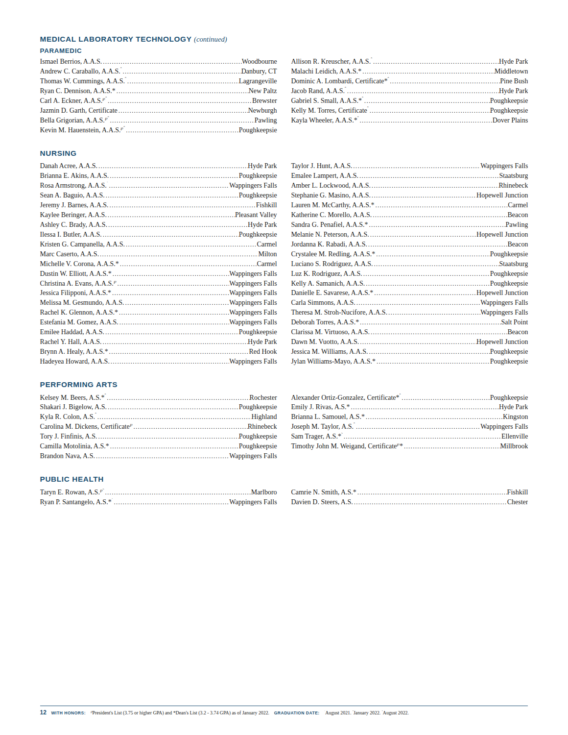MEDICAL LABORATORY TECHNOLOGY (continued)
PARAMEDIC
Ismael Berrios, A.A.S. Woodbourne
Andrew C. Caraballo, A.A.S.ˆ Danbury, CT
Thomas W. Cummings, A.A.S.ˆ Lagrangeville
Ryan C. Dennison, A.A.S.* New Paltz
Carl A. Eckner, A.A.S.℘ˆ Brewster
Jazmin D. Garth, Certificate Newburgh
Bella Grigorian, A.A.S.℘ˆ Pawling
Kevin M. Hauenstein, A.A.S.℘ˆ Poughkeepsie
Allison R. Kreuscher, A.A.S.ˆ Hyde Park
Malachi Leidich, A.A.S.* Middletown
Dominic A. Lombardi, Certificate*ˆ Pine Bush
Jacob Rand, A.A.S.ˆ Hyde Park
Gabriel S. Small, A.A.S.*ˆ Poughkeepsie
Kelly M. Torres, Certificateˆ Poughkeepsie
Kayla Wheeler, A.A.S.*ˆ Dover Plains
NURSING
Danah Acree, A.A.S. Hyde Park
Brianna E. Akins, A.A.S. Poughkeepsie
Rosa Armstrong, A.A.S.˙ Wappingers Falls
Sean A. Baguio, A.A.S. Poughkeepsie
Jeremy J. Barnes, A.A.S. Fishkill
Kaylee Beringer, A.A.S. Pleasant Valley
Ashley C. Brady, A.A.S. Hyde Park
Ilessa I. Butler, A.A.S. Poughkeepsie
Kristen G. Campanella, A.A.S. Carmel
Marc Caserto, A.A.S. Milton
Michelle V. Corona, A.A.S.* Carmel
Dustin W. Elliott, A.A.S.* Wappingers Falls
Christina A. Evans, A.A.S.℘ Wappingers Falls
Jessica Filipponi, A.A.S.* Wappingers Falls
Melissa M. Gesmundo, A.A.S. Wappingers Falls
Rachel K. Glennon, A.A.S.* Wappingers Falls
Estefania M. Gomez, A.A.S. Wappingers Falls
Emilee Haddad, A.A.S. Poughkeepsie
Rachel Y. Hall, A.A.S. Hyde Park
Brynn A. Healy, A.A.S.* Red Hook
Hadeyea Howard, A.A.S. Wappingers Falls
Taylor J. Hunt, A.A.S. Wappingers Falls
Emalee Lampert, A.A.S. Staatsburg
Amber L. Lockwood, A.A.S. Rhinebeck
Stephanie G. Masino, A.A.S. Hopewell Junction
Lauren M. McCarthy, A.A.S.* Carmel
Katherine C. Morello, A.A.S. Beacon
Sandra G. Penafiel, A.A.S.* Pawling
Melanie N. Peterson, A.A.S. Hopewell Junction
Jordanna K. Rabadi, A.A.S. Beacon
Crystalee M. Redling, A.A.S.* Poughkeepsie
Luciano S. Rodriguez, A.A.S. Staatsburg
Luz K. Rodriguez, A.A.S. Poughkeepsie
Kelly A. Samanich, A.A.S. Poughkeepsie
Danielle E. Savarese, A.A.S.* Hopewell Junction
Carla Simmons, A.A.S. Wappingers Falls
Theresa M. Stroh-Nucifore, A.A.S. Wappingers Falls
Deborah Torres, A.A.S.* Salt Point
Clarissa M. Virtuoso, A.A.S. Beacon
Dawn M. Vuotto, A.A.S. Hopewell Junction
Jessica M. Williams, A.A.S. Poughkeepsie
Jylan Williams-Mayo, A.A.S.* Poughkeepsie
PERFORMING ARTS
Kelsey M. Beers, A.S.*ˆ Rochester
Shakari J. Bigelow, A.S. Poughkeepsie
Kyla R. Colon, A.S.ˆ Highland
Carolina M. Dickens, Certificate℘ Rhinebeck
Tory J. Finfinis, A.S. Poughkeepsie
Camilla Motolinia, A.S.* Poughkeepsie
Brandon Nava, A.S. Wappingers Falls
Alexander Ortiz-Gonzalez, Certificate*ˆ Poughkeepsie
Emily J. Rivas, A.S.* Hyde Park
Brianna L. Samouel, A.S.* Kingston
Joseph M. Taylor, A.S.ˆ Wappingers Falls
Sam Trager, A.S.*˜ Ellenville
Timothy John M. Weigand, Certificate℘* Millbrook
PUBLIC HEALTH
Taryn E. Rowan, A.S.℘˜ Marlboro
Ryan P. Santangelo, A.S.*˙ Wappingers Falls
Camrie N. Smith, A.S.* Fishkill
Davien D. Steers, A.S. Chester
12 WITH HONORS: ℘President's List (3.75 or higher GPA) and *Dean's List (3.2 - 3.74 GPA) as of January 2022. GRADUATION DATE: ˙August 2021. ˆJanuary 2022. ˜August 2022.